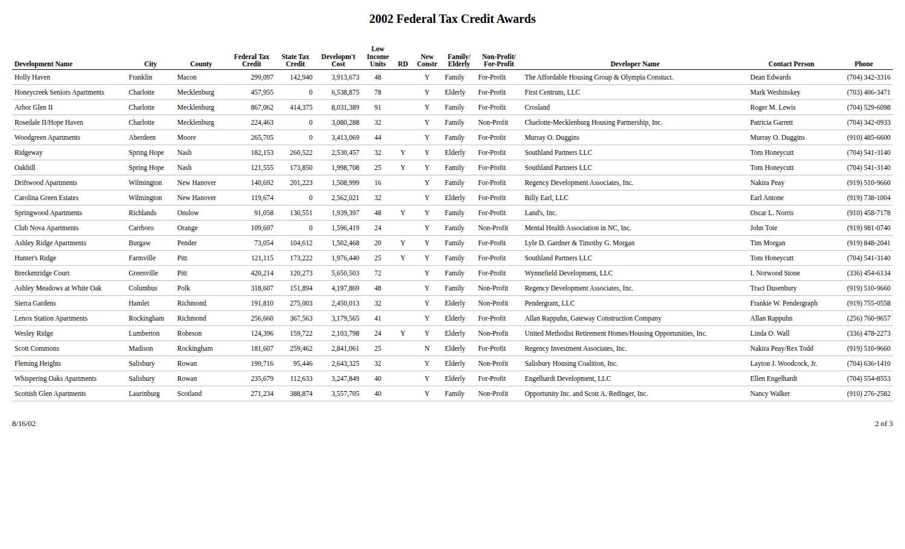2002 Federal Tax Credit Awards
| Development Name | City | County | Federal Tax Credit | State Tax Credit | Developm't Cost | Low Income Units | RD | New Constr | Family/ Elderly | Non-Profit/ For-Profit | Developer Name | Contact Person | Phone |
| --- | --- | --- | --- | --- | --- | --- | --- | --- | --- | --- | --- | --- | --- |
| Holly Haven | Franklin | Macon | 299,097 | 142,940 | 3,913,673 | 48 | | Y | Family | For-Profit | The Affordable Housing Group & Olympia Constuct. | Dean Edwards | (704) 342-3316 |
| Honeycreek Seniors Apartments | Charlotte | Mecklenburg | 457,955 | 0 | 6,538,875 | 78 | | Y | Elderly | For-Profit | First Centrum, LLC | Mark Weshinskey | (703) 406-3471 |
| Arbor Glen II | Charlotte | Mecklenburg | 867,062 | 414,375 | 8,031,389 | 91 | | Y | Family | For-Profit | Crosland | Roger M. Lewis | (704) 529-6098 |
| Rosedale II/Hope Haven | Charlotte | Mecklenburg | 224,463 | 0 | 3,080,288 | 32 | | Y | Family | Non-Profit | Charlotte-Mecklenburg Housing Partnership, Inc. | Patricia Garrett | (704) 342-0933 |
| Woodgreen Apartments | Aberdeen | Moore | 265,705 | 0 | 3,413,069 | 44 | | Y | Family | For-Profit | Murray O. Duggins | Murray O. Duggins | (910) 485-6600 |
| Ridgeway | Spring Hope | Nash | 182,153 | 260,522 | 2,530,457 | 32 | Y | Y | Elderly | For-Profit | Southland Partners LLC | Tom Honeycutt | (704) 541-3140 |
| Oakhill | Spring Hope | Nash | 121,555 | 173,850 | 1,998,708 | 25 | Y | Y | Family | For-Profit | Southland Partners LLC | Tom Honeycutt | (704) 541-3140 |
| Driftwood Apartments | Wilmington | New Hanover | 140,692 | 201,223 | 1,508,999 | 16 | | Y | Family | For-Profit | Regency Development Associates, Inc. | Nakira Peay | (919) 510-9660 |
| Carolina Green Estates | Wilmington | New Hanover | 119,674 | 0 | 2,562,021 | 32 | | Y | Elderly | For-Profit | Billy Earl, LLC | Earl Antone | (919) 738-1004 |
| Springwood Apartments | Richlands | Onslow | 91,058 | 130,551 | 1,939,397 | 48 | Y | Y | Family | For-Profit | Land's, Inc. | Oscar L. Norris | (910) 458-7178 |
| Club Nova Apartments | Carrboro | Orange | 109,697 | 0 | 1,596,419 | 24 | | Y | Family | Non-Profit | Mental Health Association in NC, Inc. | John Tote | (919) 981-0740 |
| Ashley Ridge Apartments | Burgaw | Pender | 73,054 | 104,612 | 1,502,468 | 20 | Y | Y | Family | For-Profit | Lyle D. Gardner & Timothy G. Morgan | Tim Morgan | (919) 848-2041 |
| Hunter's Ridge | Farmville | Pitt | 121,115 | 173,222 | 1,976,440 | 25 | Y | Y | Family | For-Profit | Southland Partners LLC | Tom Honeycutt | (704) 541-3140 |
| Breckenridge Court | Greenville | Pitt | 420,214 | 120,273 | 5,650,503 | 72 | | Y | Family | For-Profit | Wynnefield Development, LLC | I. Norwood Stone | (336) 454-6134 |
| Ashley Meadows at White Oak | Columbus | Polk | 318,607 | 151,894 | 4,197,869 | 48 | | Y | Family | Non-Profit | Regency Development Associates, Inc. | Traci Dusenbury | (919) 510-9660 |
| Sierra Gardens | Hamlet | Richmond | 191,810 | 275,003 | 2,450,013 | 32 | | Y | Elderly | Non-Profit | Pendergrant, LLC | Frankie W. Pendergraph | (919) 755-0558 |
| Lenox Station Apartments | Rockingham | Richmond | 256,660 | 367,563 | 3,179,565 | 41 | | Y | Elderly | For-Profit | Allan Rappuhn, Gateway Construction Company | Allan Rappuhn | (256) 760-9657 |
| Wesley Ridge | Lumberton | Robeson | 124,396 | 159,722 | 2,103,798 | 24 | Y | Y | Elderly | Non-Profit | United Methodist Retirement Homes/Housing Opportunities, Inc. | Linda O. Wall | (336) 478-2273 |
| Scott Commons | Madison | Rockingham | 181,607 | 259,462 | 2,841,061 | 25 | | N | Elderly | For-Profit | Regency Investment Associates, Inc. | Nakira Peay/Rex Todd | (919) 510-9660 |
| Fleming Heights | Salisbury | Rowan | 199,716 | 95,446 | 2,643,325 | 32 | | Y | Elderly | Non-Profit | Salisbury Housing Coalition, Inc. | Layton J. Woodcock, Jr. | (704) 636-1410 |
| Whispering Oaks Apartments | Salisbury | Rowan | 235,679 | 112,633 | 3,247,849 | 40 | | Y | Elderly | For-Profit | Engelhardt Development, LLC | Ellen Engelhardt | (704) 554-8553 |
| Scottish Glen Apartments | Laurinburg | Scotland | 271,234 | 388,874 | 3,557,705 | 40 | | Y | Family | Non-Profit | Opportunity Inc. and Scott A. Redinger, Inc. | Nancy Walker | (910) 276-2582 |
8/16/02 2 of 3